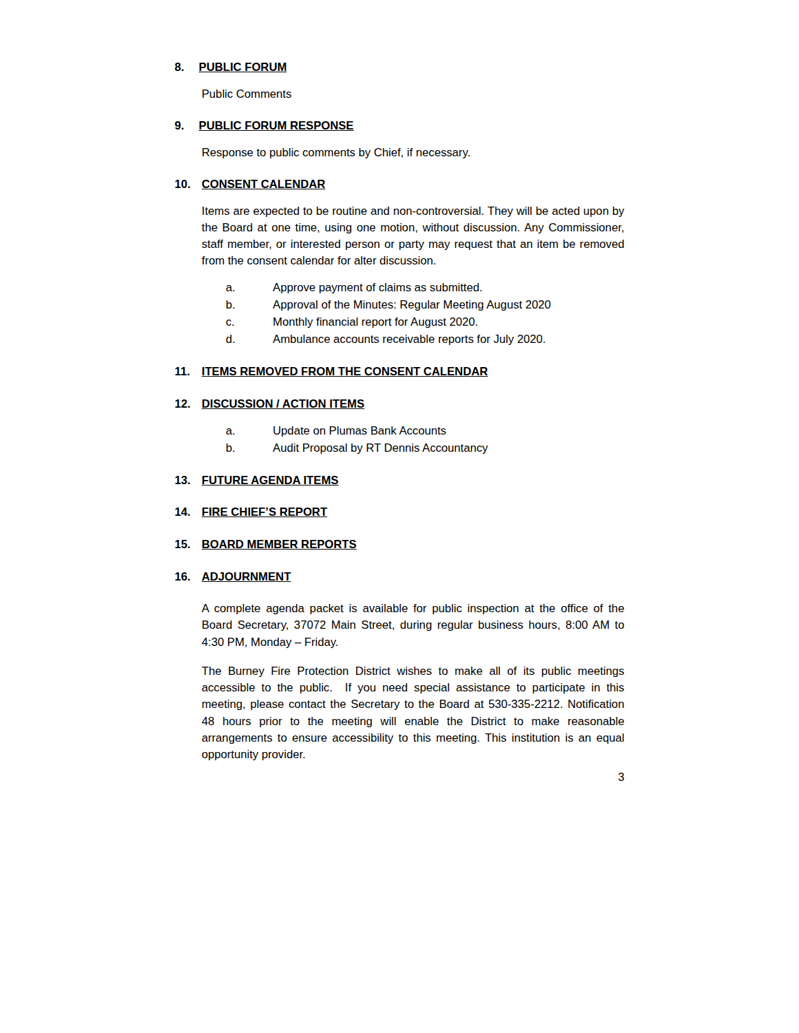8. PUBLIC FORUM
Public Comments
9. PUBLIC FORUM RESPONSE
Response to public comments by Chief, if necessary.
10. CONSENT CALENDAR
Items are expected to be routine and non-controversial. They will be acted upon by the Board at one time, using one motion, without discussion. Any Commissioner, staff member, or interested person or party may request that an item be removed from the consent calendar for alter discussion.
a. Approve payment of claims as submitted.
b. Approval of the Minutes: Regular Meeting August 2020
c. Monthly financial report for August 2020.
d. Ambulance accounts receivable reports for July 2020.
11. ITEMS REMOVED FROM THE CONSENT CALENDAR
12. DISCUSSION / ACTION ITEMS
a. Update on Plumas Bank Accounts
b. Audit Proposal by RT Dennis Accountancy
13. FUTURE AGENDA ITEMS
14. FIRE CHIEF’S REPORT
15. BOARD MEMBER REPORTS
16. ADJOURNMENT
A complete agenda packet is available for public inspection at the office of the Board Secretary, 37072 Main Street, during regular business hours, 8:00 AM to 4:30 PM, Monday – Friday.
The Burney Fire Protection District wishes to make all of its public meetings accessible to the public. If you need special assistance to participate in this meeting, please contact the Secretary to the Board at 530-335-2212. Notification 48 hours prior to the meeting will enable the District to make reasonable arrangements to ensure accessibility to this meeting. This institution is an equal opportunity provider.
3